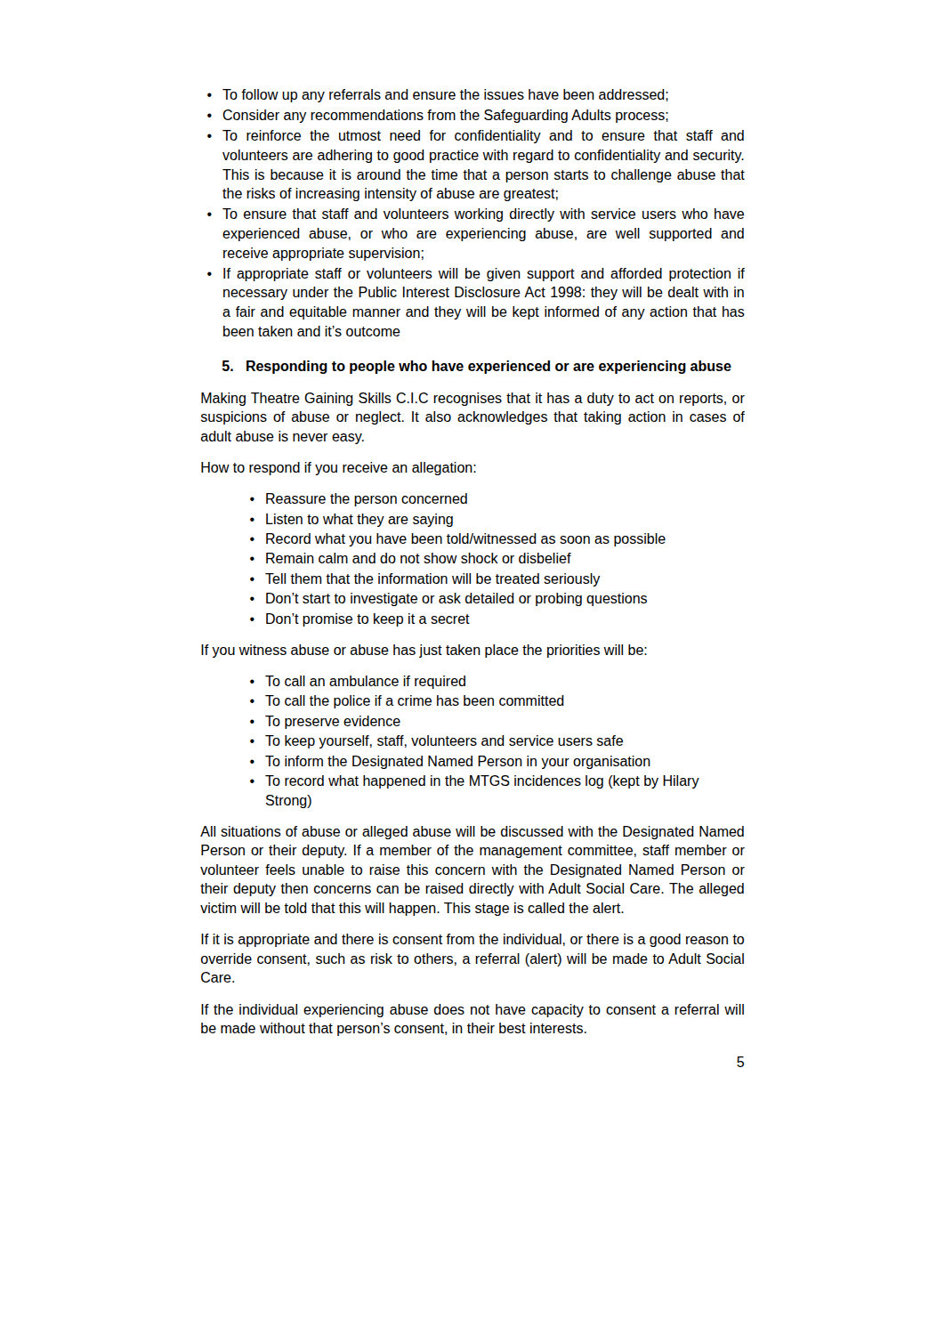To follow up any referrals and ensure the issues have been addressed;
Consider any recommendations from the Safeguarding Adults process;
To reinforce the utmost need for confidentiality and to ensure that staff and volunteers are adhering to good practice with regard to confidentiality and security. This is because it is around the time that a person starts to challenge abuse that the risks of increasing intensity of abuse are greatest;
To ensure that staff and volunteers working directly with service users who have experienced abuse, or who are experiencing abuse, are well supported and receive appropriate supervision;
If appropriate staff or volunteers will be given support and afforded protection if necessary under the Public Interest Disclosure Act 1998: they will be dealt with in a fair and equitable manner and they will be kept informed of any action that has been taken and it’s outcome
5. Responding to people who have experienced or are experiencing abuse
Making Theatre Gaining Skills C.I.C recognises that it has a duty to act on reports, or suspicions of abuse or neglect. It also acknowledges that taking action in cases of adult abuse is never easy.
How to respond if you receive an allegation:
Reassure the person concerned
Listen to what they are saying
Record what you have been told/witnessed as soon as possible
Remain calm and do not show shock or disbelief
Tell them that the information will be treated seriously
Don’t start to investigate or ask detailed or probing questions
Don’t promise to keep it a secret
If you witness abuse or abuse has just taken place the priorities will be:
To call an ambulance if required
To call the police if a crime has been committed
To preserve evidence
To keep yourself, staff, volunteers and service users safe
To inform the Designated Named Person in your organisation
To record what happened in the MTGS incidences log (kept by Hilary Strong)
All situations of abuse or alleged abuse will be discussed with the Designated Named Person or their deputy. If a member of the management committee, staff member or volunteer feels unable to raise this concern with the Designated Named Person or their deputy then concerns can be raised directly with Adult Social Care. The alleged victim will be told that this will happen. This stage is called the alert.
If it is appropriate and there is consent from the individual, or there is a good reason to override consent, such as risk to others, a referral (alert) will be made to Adult Social Care.
If the individual experiencing abuse does not have capacity to consent a referral will be made without that person’s consent, in their best interests.
5